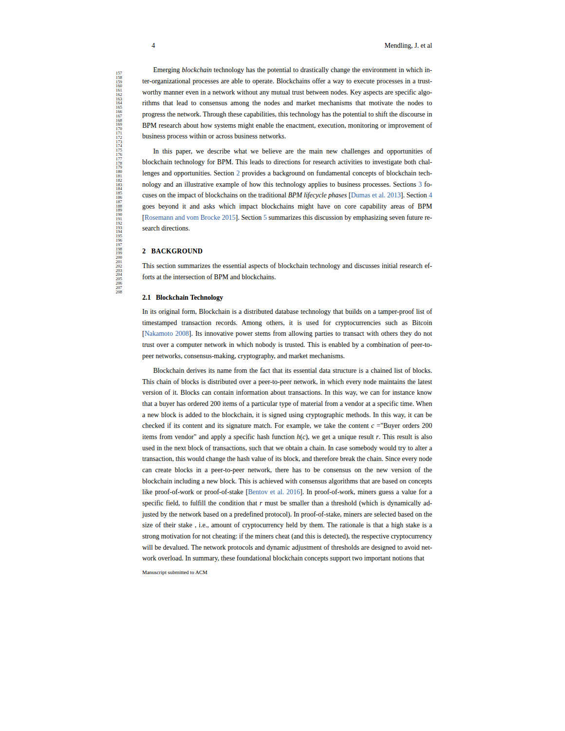4 Mendling, J. et al
157
158
159
160
161
162
163
164
165
166
167
168
169
170
171
172
173
174
175
176
177
178
179
180
181
182
183
184
185
186
187
188
189
190
191
192
193
194
195
196
197
198
199
200
201
202
203
204
205
206
207
208
Emerging blockchain technology has the potential to drastically change the environment in which inter-organizational processes are able to operate. Blockchains offer a way to execute processes in a trustworthy manner even in a network without any mutual trust between nodes. Key aspects are specific algorithms that lead to consensus among the nodes and market mechanisms that motivate the nodes to progress the network. Through these capabilities, this technology has the potential to shift the discourse in BPM research about how systems might enable the enactment, execution, monitoring or improvement of business process within or across business networks.
In this paper, we describe what we believe are the main new challenges and opportunities of blockchain technology for BPM. This leads to directions for research activities to investigate both challenges and opportunities. Section 2 provides a background on fundamental concepts of blockchain technology and an illustrative example of how this technology applies to business processes. Sections 3 focuses on the impact of blockchains on the traditional BPM lifecycle phases [Dumas et al. 2013]. Section 4 goes beyond it and asks which impact blockchains might have on core capability areas of BPM [Rosemann and vom Brocke 2015]. Section 5 summarizes this discussion by emphasizing seven future research directions.
2 BACKGROUND
This section summarizes the essential aspects of blockchain technology and discusses initial research efforts at the intersection of BPM and blockchains.
2.1 Blockchain Technology
In its original form, Blockchain is a distributed database technology that builds on a tamper-proof list of timestamped transaction records. Among others, it is used for cryptocurrencies such as Bitcoin [Nakamoto 2008]. Its innovative power stems from allowing parties to transact with others they do not trust over a computer network in which nobody is trusted. This is enabled by a combination of peer-to-peer networks, consensus-making, cryptography, and market mechanisms.
Blockchain derives its name from the fact that its essential data structure is a chained list of blocks. This chain of blocks is distributed over a peer-to-peer network, in which every node maintains the latest version of it. Blocks can contain information about transactions. In this way, we can for instance know that a buyer has ordered 200 items of a particular type of material from a vendor at a specific time. When a new block is added to the blockchain, it is signed using cryptographic methods. In this way, it can be checked if its content and its signature match. For example, we take the content c ="Buyer orders 200 items from vendor" and apply a specific hash function h(c), we get a unique result r. This result is also used in the next block of transactions, such that we obtain a chain. In case somebody would try to alter a transaction, this would change the hash value of its block, and therefore break the chain. Since every node can create blocks in a peer-to-peer network, there has to be consensus on the new version of the blockchain including a new block. This is achieved with consensus algorithms that are based on concepts like proof-of-work or proof-of-stake [Bentov et al. 2016]. In proof-of-work, miners guess a value for a specific field, to fulfill the condition that r must be smaller than a threshold (which is dynamically adjusted by the network based on a predefined protocol). In proof-of-stake, miners are selected based on the size of their stake , i.e., amount of cryptocurrency held by them. The rationale is that a high stake is a strong motivation for not cheating: if the miners cheat (and this is detected), the respective cryptocurrency will be devalued. The network protocols and dynamic adjustment of thresholds are designed to avoid network overload. In summary, these foundational blockchain concepts support two important notions that
Manuscript submitted to ACM